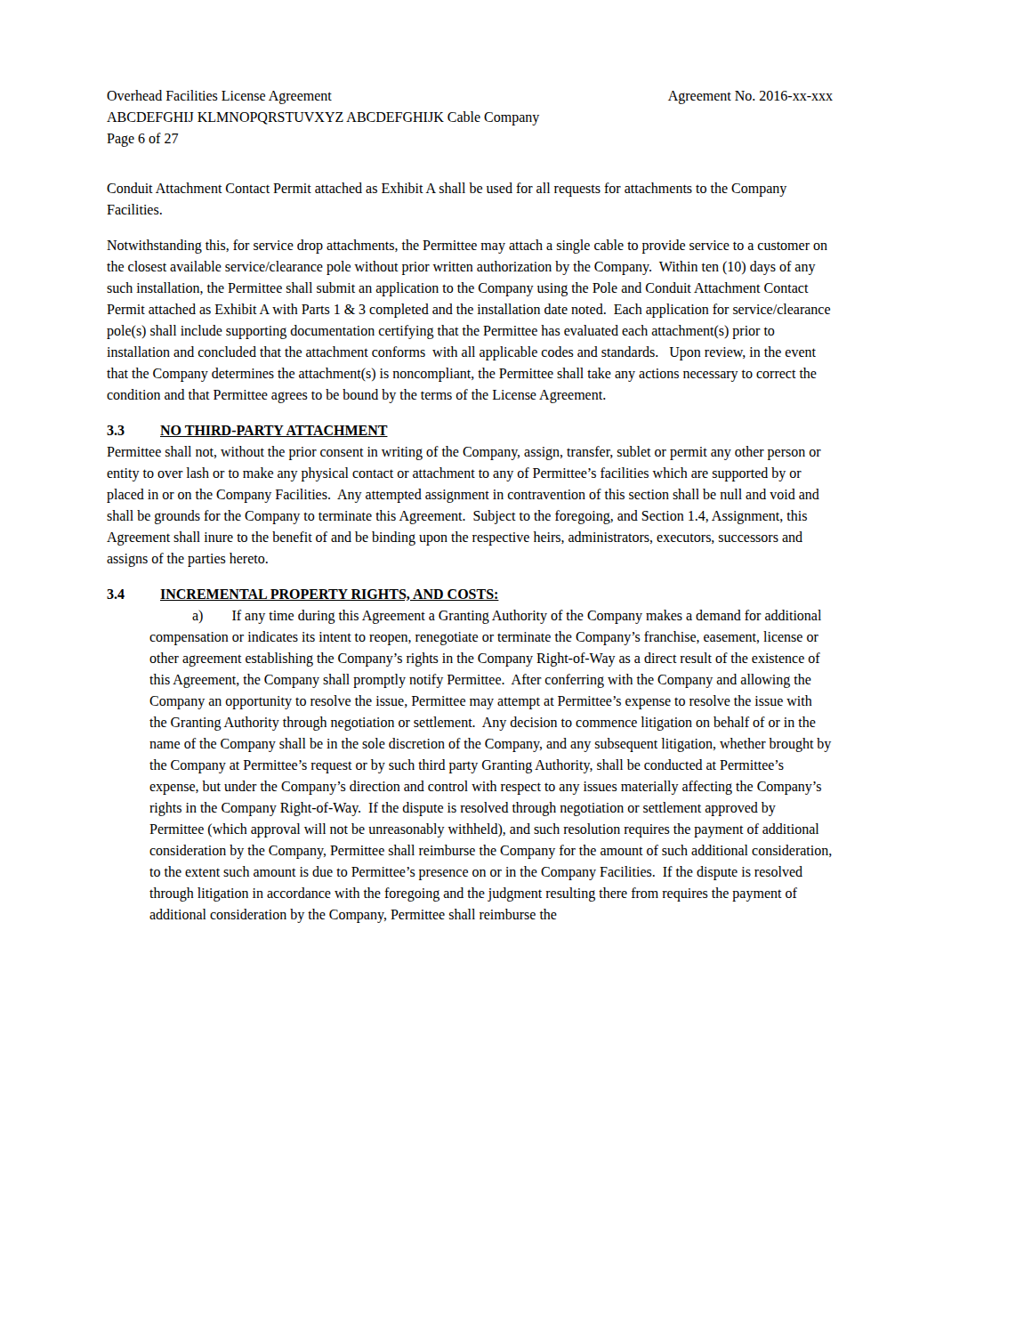Overhead Facilities License Agreement
Agreement No. 2016-xx-xxx
ABCDEFGHIJ KLMNOPQRSTUVXYZ ABCDEFGHIJK Cable Company
Page 6 of 27
Conduit Attachment Contact Permit attached as Exhibit A shall be used for all requests for attachments to the Company Facilities.
Notwithstanding this, for service drop attachments, the Permittee may attach a single cable to provide service to a customer on the closest available service/clearance pole without prior written authorization by the Company. Within ten (10) days of any such installation, the Permittee shall submit an application to the Company using the Pole and Conduit Attachment Contact Permit attached as Exhibit A with Parts 1 & 3 completed and the installation date noted. Each application for service/clearance pole(s) shall include supporting documentation certifying that the Permittee has evaluated each attachment(s) prior to installation and concluded that the attachment conforms with all applicable codes and standards. Upon review, in the event that the Company determines the attachment(s) is noncompliant, the Permittee shall take any actions necessary to correct the condition and that Permittee agrees to be bound by the terms of the License Agreement.
3.3 NO THIRD-PARTY ATTACHMENT
Permittee shall not, without the prior consent in writing of the Company, assign, transfer, sublet or permit any other person or entity to over lash or to make any physical contact or attachment to any of Permittee’s facilities which are supported by or placed in or on the Company Facilities. Any attempted assignment in contravention of this section shall be null and void and shall be grounds for the Company to terminate this Agreement. Subject to the foregoing, and Section 1.4, Assignment, this Agreement shall inure to the benefit of and be binding upon the respective heirs, administrators, executors, successors and assigns of the parties hereto.
3.4 INCREMENTAL PROPERTY RIGHTS, AND COSTS:
a) If any time during this Agreement a Granting Authority of the Company makes a demand for additional compensation or indicates its intent to reopen, renegotiate or terminate the Company’s franchise, easement, license or other agreement establishing the Company’s rights in the Company Right-of-Way as a direct result of the existence of this Agreement, the Company shall promptly notify Permittee. After conferring with the Company and allowing the Company an opportunity to resolve the issue, Permittee may attempt at Permittee’s expense to resolve the issue with the Granting Authority through negotiation or settlement. Any decision to commence litigation on behalf of or in the name of the Company shall be in the sole discretion of the Company, and any subsequent litigation, whether brought by the Company at Permittee’s request or by such third party Granting Authority, shall be conducted at Permittee’s expense, but under the Company’s direction and control with respect to any issues materially affecting the Company’s rights in the Company Right-of-Way. If the dispute is resolved through negotiation or settlement approved by Permittee (which approval will not be unreasonably withheld), and such resolution requires the payment of additional consideration by the Company, Permittee shall reimburse the Company for the amount of such additional consideration, to the extent such amount is due to Permittee’s presence on or in the Company Facilities. If the dispute is resolved through litigation in accordance with the foregoing and the judgment resulting there from requires the payment of additional consideration by the Company, Permittee shall reimburse the